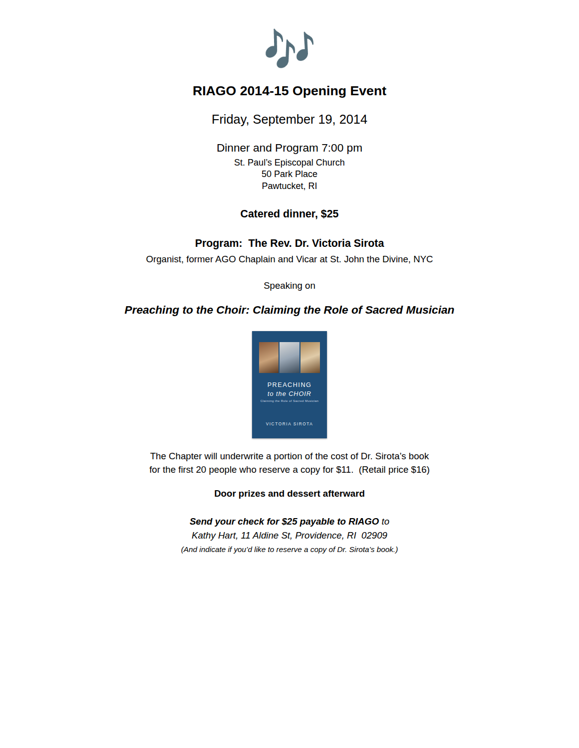🎶
RIAGO 2014-15 Opening Event
Friday, September 19, 2014
Dinner and Program 7:00 pm
St. Paul’s Episcopal Church
50 Park Place
Pawtucket, RI
Catered dinner, $25
Program: The Rev. Dr. Victoria Sirota
Organist, former AGO Chaplain and Vicar at St. John the Divine, NYC
Speaking on
Preaching to the Choir: Claiming the Role of Sacred Musician
PREACHING to the CHOIR
Claiming the Role of Sacred Musician
VICTORIA SIROTA
The Chapter will underwrite a portion of the cost of Dr. Sirota’s book
for the first 20 people who reserve a copy for $11. (Retail price $16)
Door prizes and dessert afterward
Send your check for $25 payable to RIAGO to
Kathy Hart, 11 Aldine St, Providence, RI 02909
(And indicate if you’d like to reserve a copy of Dr. Sirota’s book.)